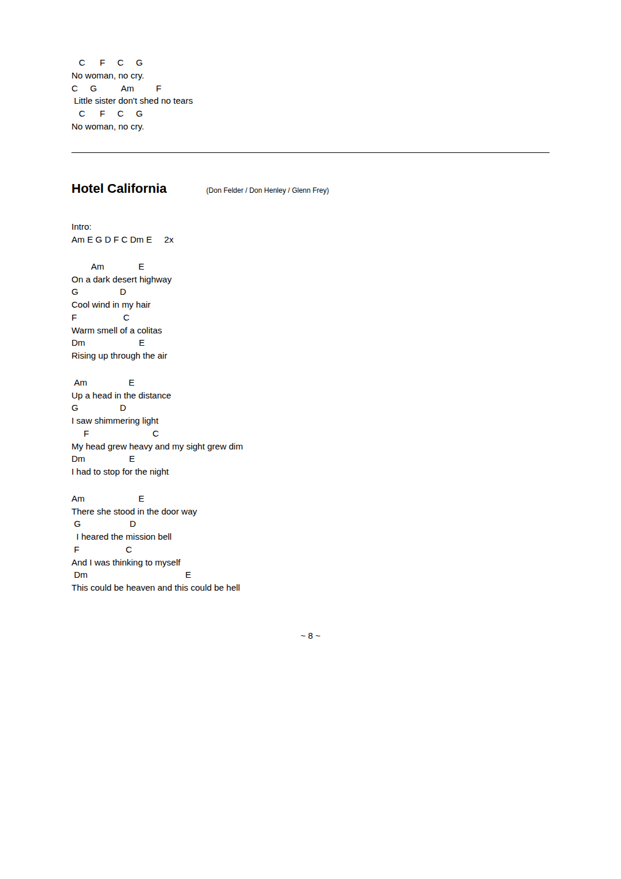C      F     C     G
No woman, no cry.
C     G          Am         F
 Little sister don't shed no tears
   C      F     C     G
No woman, no cry.
Hotel California
(Don Felder / Don Henley / Glenn Frey)
Intro:
Am E G D F C Dm E     2x
        Am              E
On a dark desert highway
G                 D
Cool wind in my hair
F                   C
Warm smell of a colitas
Dm                      E
Rising up through the air
 Am                 E
Up a head in the distance
G                 D
I saw shimmering light
     F                          C
My head grew heavy and my sight grew dim
Dm                  E
I had to stop for the night
Am                      E
There she stood in the door way
 G                    D
  I heared the mission bell
 F                   C
And I was thinking to myself
 Dm                                        E
This could be heaven and this could be hell
~ 8 ~